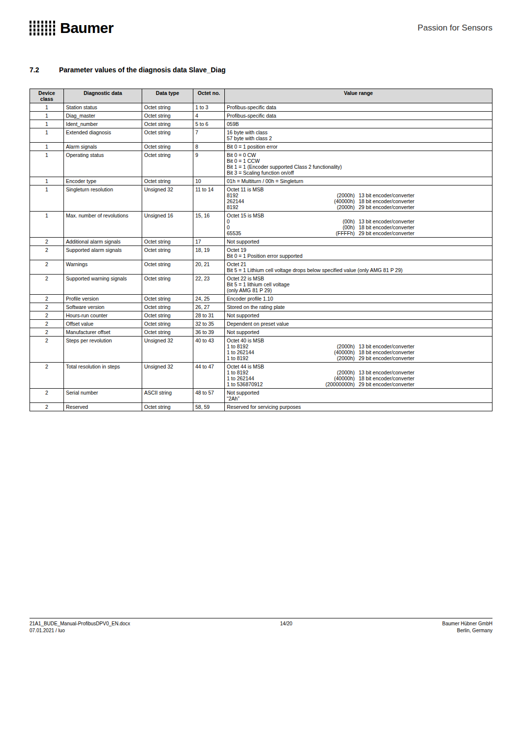Baumer
Passion for Sensors
7.2 Parameter values of the diagnosis data Slave_Diag
| Device class | Diagnostic data | Data type | Octet no. | Value range |
| --- | --- | --- | --- | --- |
| 1 | Station status | Octet string | 1 to 3 | Profibus-specific data |
| 1 | Diag_master | Octet string | 4 | Profibus-specific data |
| 1 | Ident_number | Octet string | 5 to 6 | 059B |
| 1 | Extended diagnosis | Octet string | 7 | 16 byte with class 57 byte with class 2 |
| 1 | Alarm signals | Octet string | 8 | Bit 0 = 1 position error |
| 1 | Operating status | Octet string | 9 | Bit 0 = 0 CW Bit 0 = 1 CCW Bit 1 = 1 (Encoder supported Class 2 functionality) Bit 3 = Scaling function on/off |
| 1 | Encoder type | Octet string | 10 | 01h = Multiturn / 00h = Singleturn |
| 1 | Singleturn resolution | Unsigned 32 | 11 to 14 | Octet 11 is MSB 8192 (2000h) 13 bit encoder/converter 262144 (40000h) 18 bit encoder/converter 8192 (2000h) 29 bit encoder/converter |
| 1 | Max. number of revolutions | Unsigned 16 | 15, 16 | Octet 15 is MSB 0 (00h) 13 bit encoder/converter 0 (00h) 18 bit encoder/converter 65535 (FFFFh) 29 bit encoder/converter |
| 2 | Additional alarm signals | Octet string | 17 | Not supported |
| 2 | Supported alarm signals | Octet string | 18, 19 | Octet 19 Bit 0 = 1 Position error supported |
| 2 | Warnings | Octet string | 20, 21 | Octet 21 Bit 5 = 1 Lithium cell voltage drops below specified value (only AMG 81 P 29) |
| 2 | Supported warning signals | Octet string | 22, 23 | Octet 22 is MSB Bit 5 = 1 lithium cell voltage (only AMG 81 P 29) |
| 2 | Profile version | Octet string | 24, 25 | Encoder profile 1.10 |
| 2 | Software version | Octet string | 26, 27 | Stored on the rating plate |
| 2 | Hours-run counter | Octet string | 28 to 31 | Not supported |
| 2 | Offset value | Octet string | 32 to 35 | Dependent on preset value |
| 2 | Manufacturer offset | Octet string | 36 to 39 | Not supported |
| 2 | Steps per revolution | Unsigned 32 | 40 to 43 | Octet 40 is MSB 1 to 8192 (2000h) 13 bit encoder/converter 1 to 262144 (40000h) 18 bit encoder/converter 1 to 8192 (2000h) 29 bit encoder/converter |
| 2 | Total resolution in steps | Unsigned 32 | 44 to 47 | Octet 44 is MSB 1 to 8192 (2000h) 13 bit encoder/converter 1 to 262144 (40000h) 18 bit encoder/converter 1 to 536870912 (20000000h) 29 bit encoder/converter |
| 2 | Serial number | ASCII string | 48 to 57 | Not supported “2Ah” |
| 2 | Reserved | Octet string | 58, 59 | Reserved for servicing purposes |
21A1_BUDE_Manual-ProfibusDPV0_EN.docx
07.01.2021 / luo
14/20
Baumer Hübner GmbH
Berlin, Germany